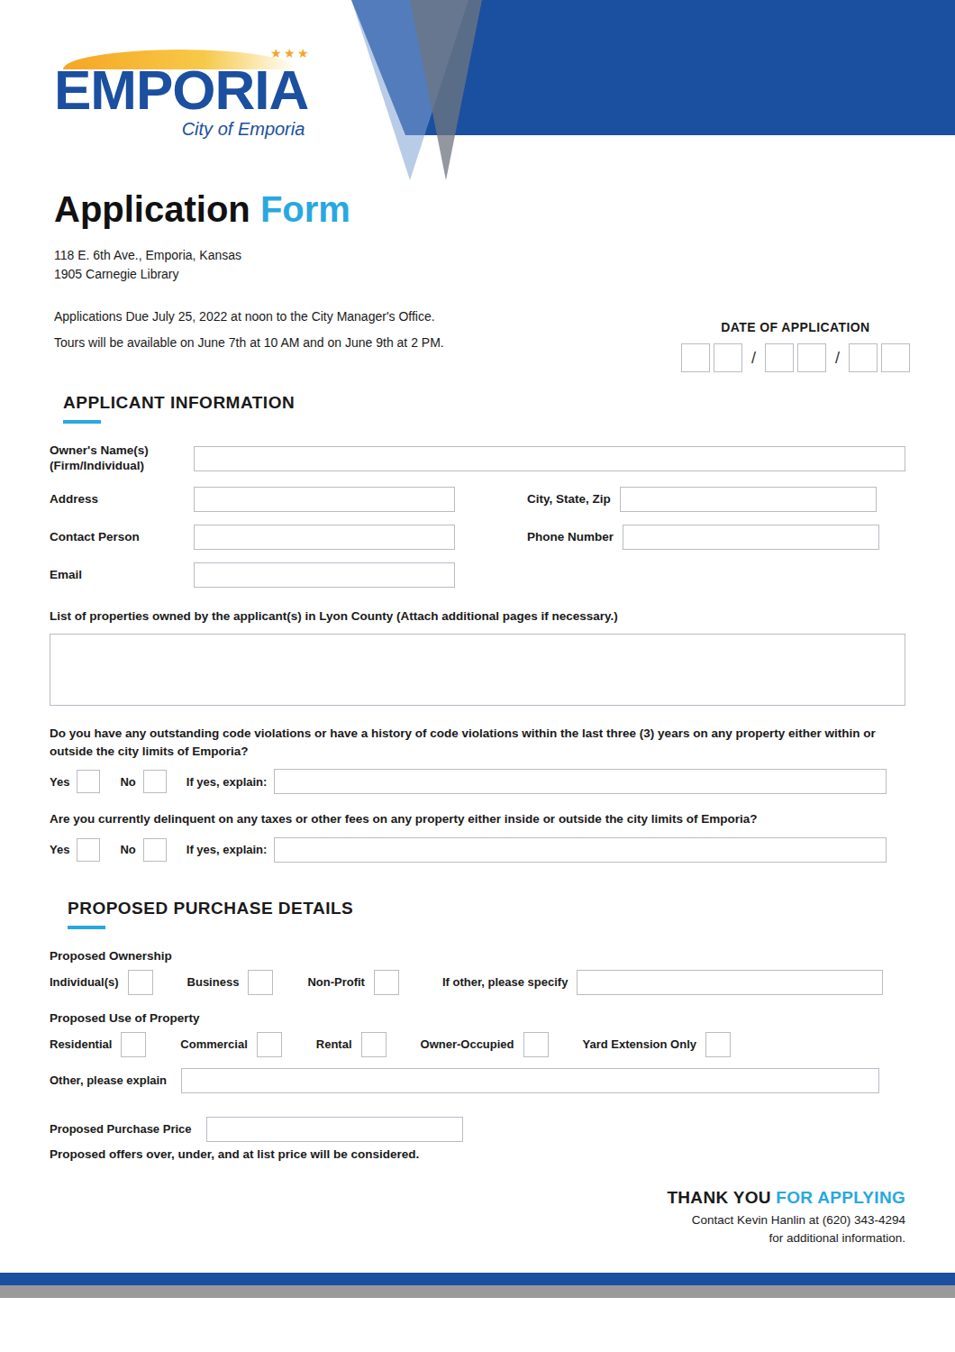★★★
EMPORIA
City of Emporia
Application Form
118 E. 6th Ave., Emporia, Kansas
1905 Carnegie Library
Applications Due July 25, 2022 at noon to the City Manager's Office.
Tours will be available on June 7th at 10 AM and on June 9th at 2 PM.
DATE OF APPLICATION
/
/
APPLICANT INFORMATION
Owner's Name(s)
(Firm/Individual)
Address City, State, Zip
Contact Person Phone Number
Email
List of properties owned by the applicant(s) in Lyon County (Attach additional pages if necessary.)
Do you have any outstanding code violations or have a history of code violations within the last three (3) years on any property either within or outside the city limits of Emporia?
Yes No If yes, explain:
Are you currently delinquent on any taxes or other fees on any property either inside or outside the city limits of Emporia?
Yes No If yes, explain:
PROPOSED PURCHASE DETAILS
Proposed Ownership
Individual(s) Business Non-Profit If other, please specify
Proposed Use of Property
Residential Commercial Rental Owner-Occupied Yard Extension Only
Other, please explain
Proposed Purchase Price
Proposed offers over, under, and at list price will be considered.
THANK YOU FOR APPLYING
Contact Kevin Hanlin at (620) 343-4294
for additional information.